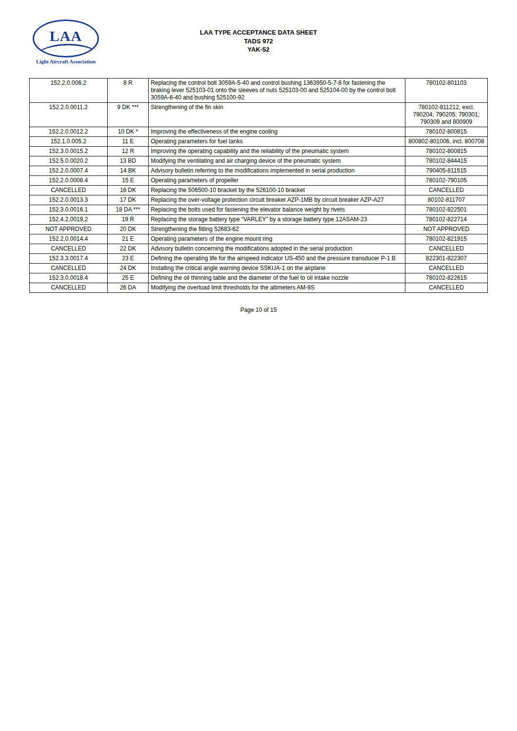LAA
Light Aircraft Association
LAA TYPE ACCEPTANCE DATA SHEET
TADS 972
YAK-52
| 152.2.0.006.2 | 8 R | Replacing the control bolt 3059A-5-40 and control bushing 1363950-5-7-8 for fastening the braking lever 525103-01 onto the sleeves of nuts 525103-00 and 525104-00 by the control bolt 3059A-6-40 and bushing 525100-92 | 780102-801103 |
| 152.2.0.0011.2 | 9 DK *** | Strengthening of the fin skin | 780102-811212, excl. 790204; 790205; 790301; 790309 and 800909 |
| 152.2.0.0012.2 | 10 DK * | Improving the effectiveness of the engine cooling | 780102-800815 |
| 152.1.0.005.2 | 11 E | Operating parameters for fuel tanks | 800802-801006, incl. 800708 |
| 152.3.0.0015.2 | 12 R | Improving the operating capability and the reliability of the pneumatic system | 780102-800815 |
| 152.5.0.0020.2 | 13 BD | Modifying the ventilating and air charging device of the pneumatic system | 780102-844415 |
| 152.2.0.0007.4 | 14 BK | Advisory bulletin referring to the modifications implemented in serial production | 790405-811515 |
| 152.2.0.0008.4 | 15 E | Operating parameters of propeller | 780102-790105 |
| CANCELLED | 16 DK | Replacing the 506500-10 bracket by the 526100-10 bracket | CANCELLED |
| 152.2.0.0013.3 | 17 DK | Replacing the over-voltage protection circuit breaker AZP-1MB by circuit breaker AZP-A27 | 80102-811707 |
| 152.3.0.0016.1 | 18 DA *** | Replacing the bolts used for fastening the elevator balance weight by rivets | 780102-822501 |
| 152.4.2.0019.2 | 19 R | Replacing the storage battery type “VARLEY” by a storage battery type 12ASAM-23 | 780102-822714 |
| NOT APPROVED | 20 DK | Strengthening the fitting 52683-62 | NOT APPROVED |
| 152.2.0.0014.4 | 21 E | Operating parameters of the engine mount ring | 780102-821915 |
| CANCELLED | 22 DK | Advisory bulletin concerning the modifications adopted in the serial production | CANCELLED |
| 152.3.3.0017.4 | 23 E | Defining the operating life for the airspeed indicator US-450 and the pressure transducer P-1 B | 822301-822307 |
| CANCELLED | 24 DK | Installing the critical angle warning device SSKUA-1 on the airplane | CANCELLED |
| 152.3.0.0018.4 | 25 E | Defining the oil thinning table and the diameter of the fuel to oil intake nozzle | 780102-822615 |
| CANCELLED | 26 DA | Modifying the overload limit thresholds for the altimeters AM-9S | CANCELLED |
Page 10 of 15